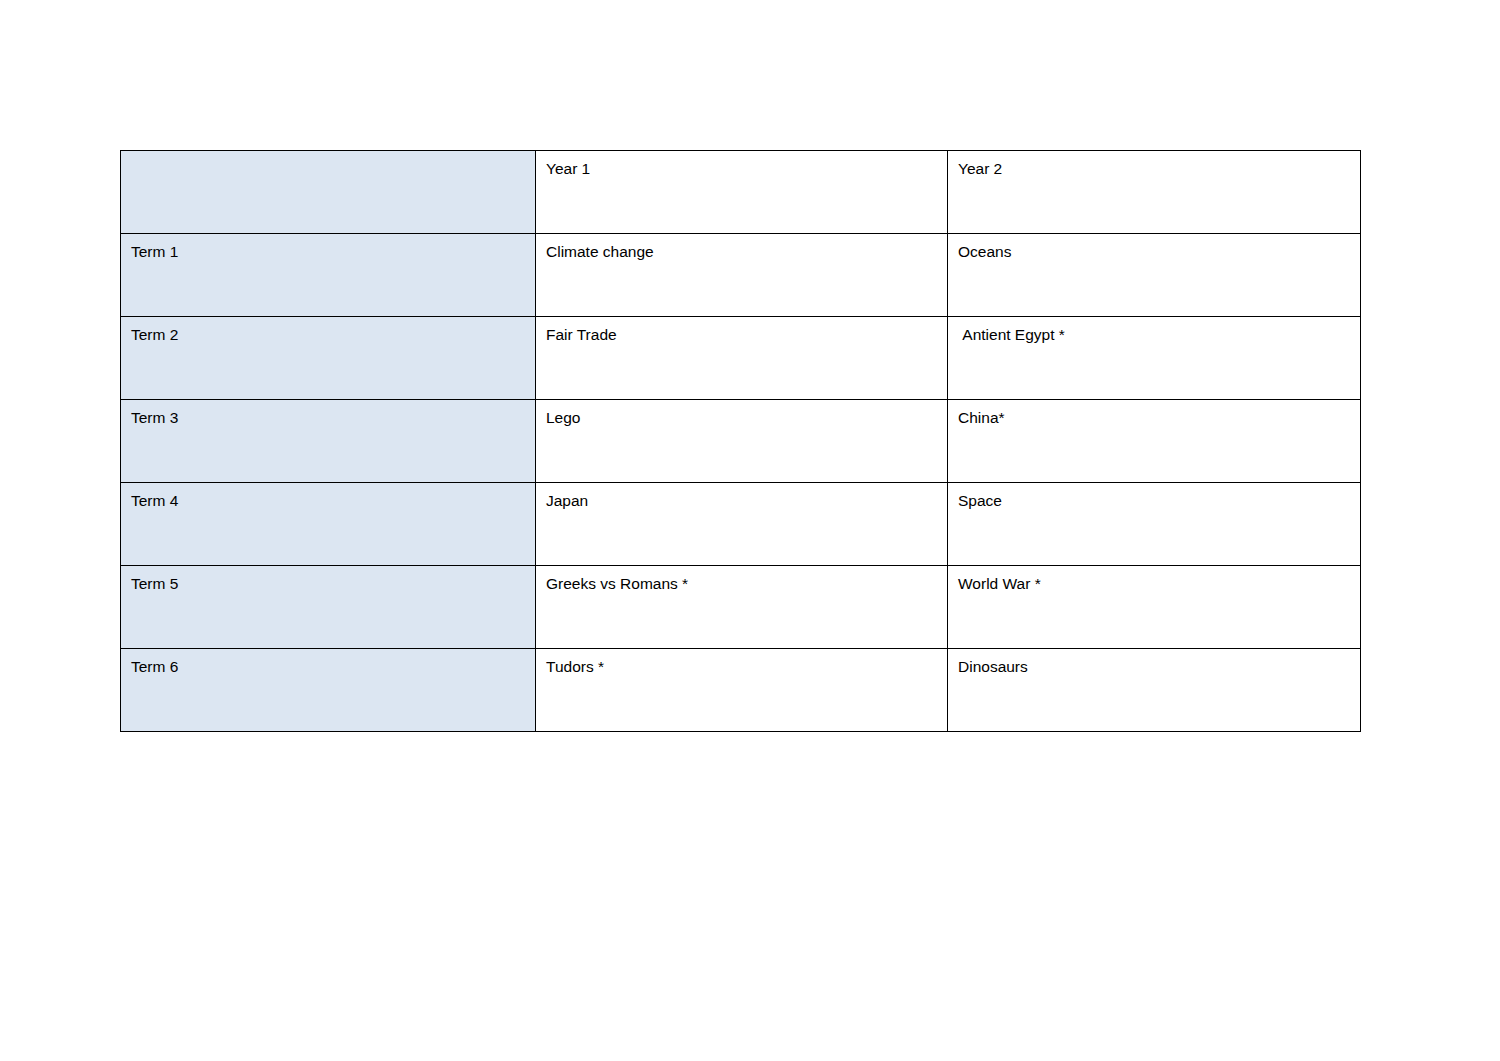| | Year 1 | Year 2 |
| Term 1 | Climate change | Oceans |
| Term 2 | Fair Trade | Antient Egypt * |
| Term 3 | Lego | China* |
| Term 4 | Japan | Space |
| Term 5 | Greeks vs Romans * | World War * |
| Term 6 | Tudors * | Dinosaurs |